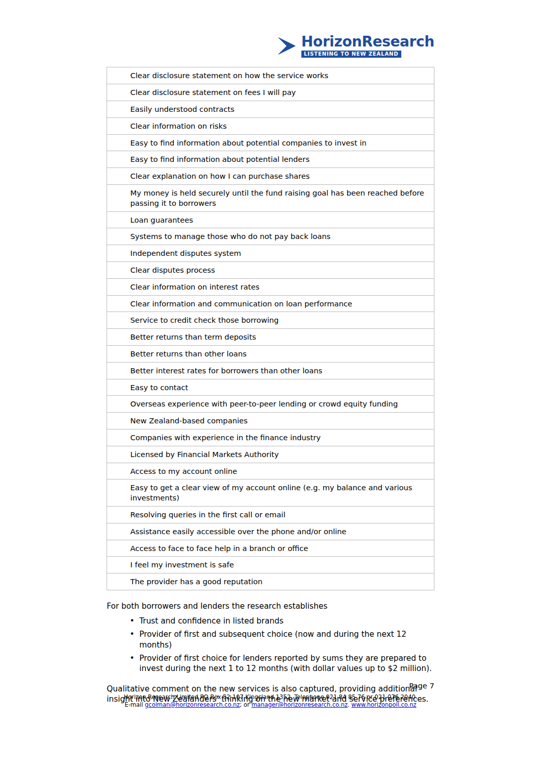Horizon Research
LISTENING TO NEW ZEALAND
| Clear disclosure statement on how the service works |
| Clear disclosure statement on fees I will pay |
| Easily understood contracts |
| Clear information on risks |
| Easy to find information about potential companies to invest in |
| Easy to find information about potential lenders |
| Clear explanation on how I can purchase shares |
| My money is held securely until the fund raising goal has been reached before passing it to borrowers |
| Loan guarantees |
| Systems to manage those who do not pay back loans |
| Independent disputes system |
| Clear disputes process |
| Clear information on interest rates |
| Clear information and communication on loan performance |
| Service to credit check those borrowing |
| Better returns than term deposits |
| Better returns than other loans |
| Better interest rates for borrowers than other loans |
| Easy to contact |
| Overseas experience with peer-to-peer lending or crowd equity funding |
| New Zealand-based companies |
| Companies with experience in the finance industry |
| Licensed by Financial Markets Authority |
| Access to my account online |
| Easy to get a clear view of my account online (e.g. my balance and various investments) |
| Resolving queries in the first call or email |
| Assistance easily accessible over the phone and/or online |
| Access to face to face help in a branch or office |
| I feel my investment is safe |
| The provider has a good reputation |
For both borrowers and lenders the research establishes
Trust and confidence in listed brands
Provider of first and subsequent choice (now and during the next 12 months)
Provider of first choice for lenders reported by sums they are prepared to invest during the next 1 to 12 months (with dollar values up to $2 million).
Qualitative comment on the new services is also captured, providing additional insight into New Zealanders’ thinking on the new market and service preferences.
Page 7
Horizon Research Limited PO Box 52-107 Kingsland 1352. Telephone 021 84 85 76 or 021 076 2040.
E-mail gcolman@horizonresearch.co.nz; or manager@horizonresearch.co.nz. www.horizonpoll.co.nz